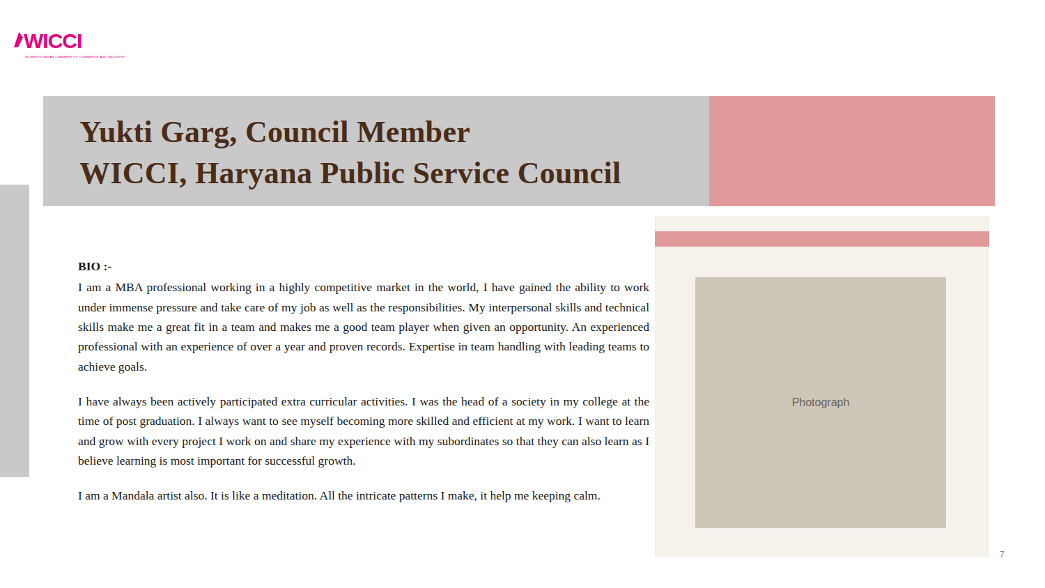WICCI
WOMEN'S INDIAN CHAMBER OF COMMERCE AND INDUSTRY
Yukti Garg, Council Member
WICCI, Haryana Public Service Council
BIO :- I am a MBA professional working in a highly competitive market in the world, I have gained the ability to work under immense pressure and take care of my job as well as the responsibilities. My interpersonal skills and technical skills make me a great fit in a team and makes me a good team player when given an opportunity. An experienced professional with an experience of over a year and proven records. Expertise in team handling with leading teams to achieve goals.
I have always been actively participated extra curricular activities. I was the head of a society in my college at the time of post graduation. I always want to see myself becoming more skilled and efficient at my work. I want to learn and grow with every project I work on and share my experience with my subordinates so that they can also learn as I believe learning is most important for successful growth.
I am a Mandala artist also. It is like a meditation. All the intricate patterns I make, it help me keeping calm.
7